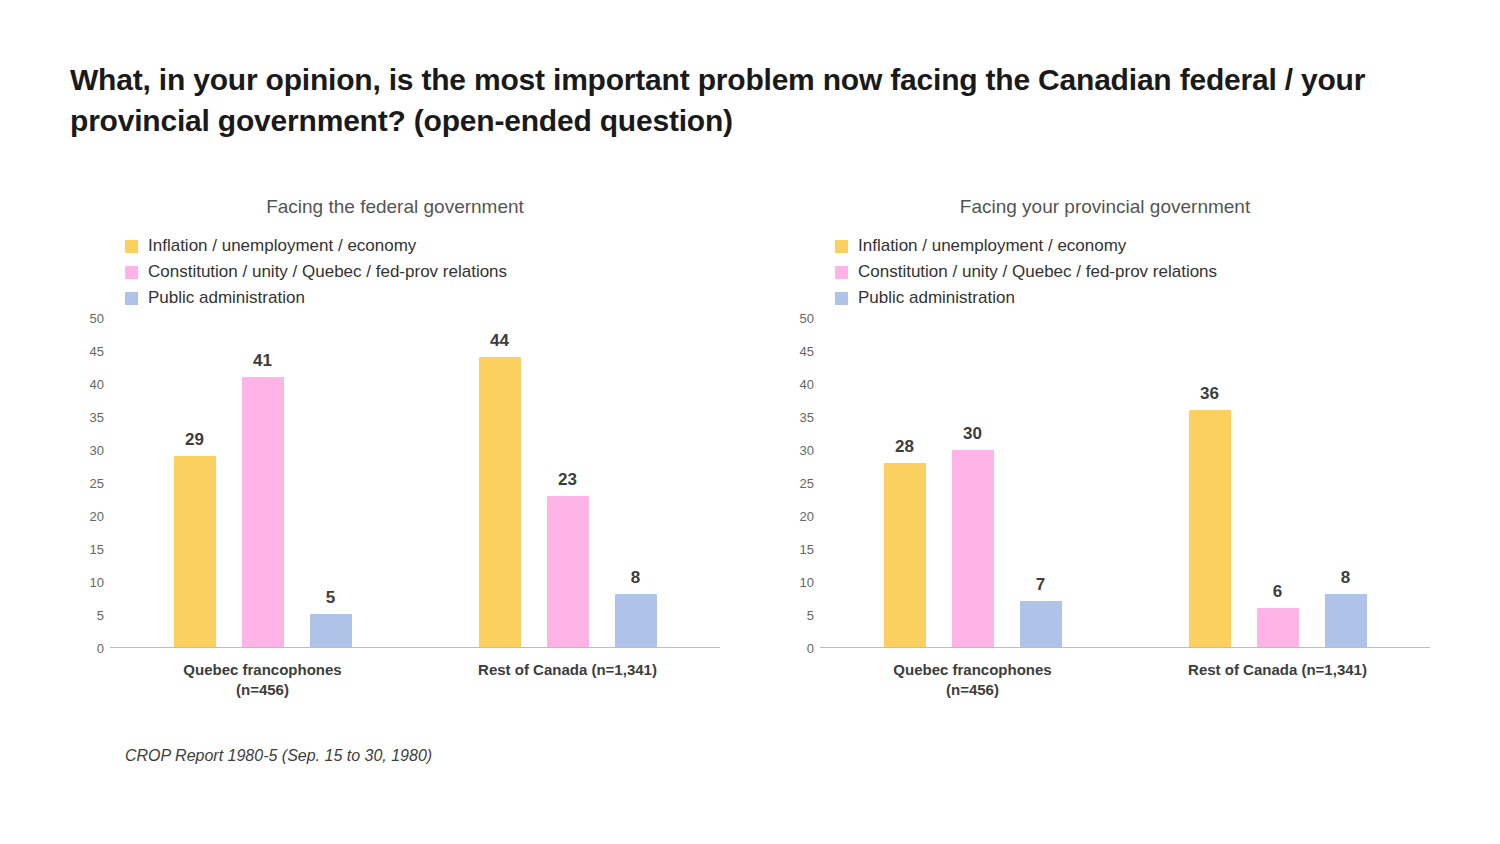What, in your opinion, is the most important problem now facing the Canadian federal / your provincial government? (open-ended question)
Facing the federal government
Inflation / unemployment / economy
Constitution / unity / Quebec / fed-prov relations
Public administration
50 45 40 35 30 25 20 15 10 5 0
29
41
5
44
23
8
Quebec francophones
(n=456)
Rest of Canada (n=1,341)
Facing your provincial government
Inflation / unemployment / economy
Constitution / unity / Quebec / fed-prov relations
Public administration
50 45 40 35 30 25 20 15 10 5 0
28
30
7
36
6
8
Quebec francophones
(n=456)
Rest of Canada (n=1,341)
CROP Report 1980-5 (Sep. 15 to 30, 1980)